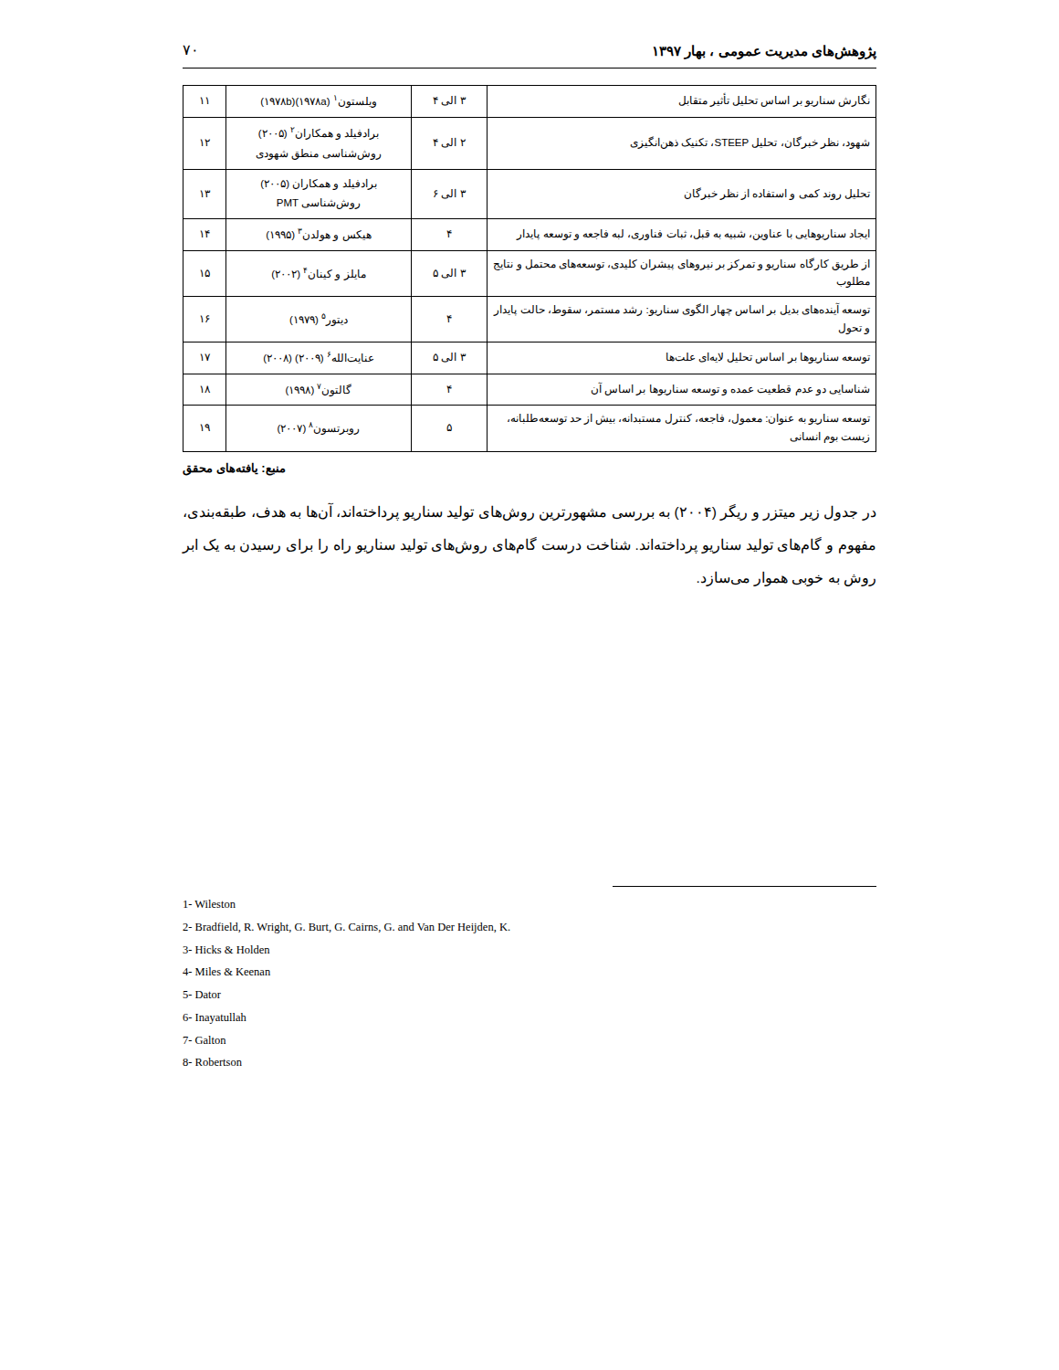پژوهش‌های مدیریت عمومی ، بهار ۱۳۹۷
۷۰
| نگارش سناریو بر اساس تحلیل تأثیر متقابل | ۳ الی ۴ | ویلستون ۱ (۱۹۷۸a)(۱۹۷۸b) | ۱۱ |
| شهود، نظر خبرگان، تحلیل STEEP، تکنیک ذهن‌انگیزی | ۲ الی ۴ | برادفیلد و همکاران ۲ (۲۰۰۵) روش‌شناسی منطق شهودی | ۱۲ |
| تحلیل روند کمی و استفاده از نظر خبرگان | ۳ الی ۶ | برادفیلد و همکاران (۲۰۰۵) روش‌شناسی PMT | ۱۳ |
| ایجاد سناریوهایی با عناوین، شبیه به قبل، ثبات فناوری، لبه فاجعه و توسعه پایدار | ۴ | هیکس و هولدن ۳ (۱۹۹۵) | ۱۴ |
| از طریق کارگاه سناریو و تمرکز بر نیروهای پیشران کلیدی، توسعه‌های محتمل و نتایج مطلوب | ۳ الی ۵ | مایلز و کینان ۴ (۲۰۰۲) | ۱۵ |
| توسعه آینده‌های بدیل بر اساس چهار الگوی سناریو: رشد مستمر، سقوط، حالت پایدار و تحول | ۴ | دیتور ۵ (۱۹۷۹) | ۱۶ |
| توسعه سناریوها بر اساس تحلیل لایه‌ای علت‌ها | ۳ الی ۵ | عنایت‌الله ۶ (۲۰۰۹) (۲۰۰۸) | ۱۷ |
| شناسایی دو عدم قطعیت عمده و توسعه سناریوها بر اساس آن | ۴ | گالتون ۷ (۱۹۹۸) | ۱۸ |
| توسعه سناریو به عنوان: معمول، فاجعه، کنترل مستبدانه، بیش از حد توسعه‌طلبانه، زیست بوم انسانی | ۵ | روبرتسون ۸ (۲۰۰۷) | ۱۹ |
منبع: یافته‌های محقق
در جدول زیر میتزر و ریگر (۲۰۰۴) به بررسی مشهورترین روش‌های تولید سناریو پرداخته‌اند، آن‌ها به هدف، طبقه‌بندی، مفهوم و گام‌های تولید سناریو پرداخته‌اند. شناخت درست گام‌های روش‌های تولید سناریو راه را برای رسیدن به یک ابر روش به خوبی هموار می‌سازد.
1- Wileston
2- Bradfield, R. Wright, G. Burt, G. Cairns, G. and Van Der Heijden, K.
3- Hicks & Holden
4- Miles & Keenan
5- Dator
6- Inayatullah
7- Galton
8- Robertson